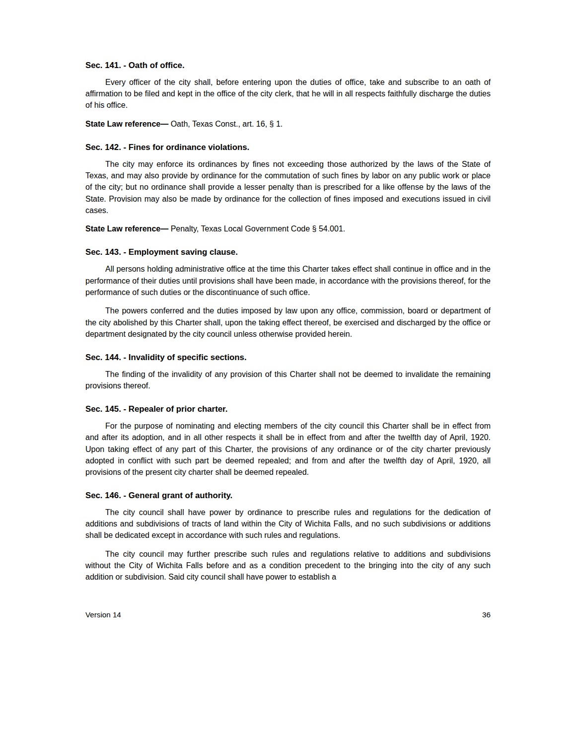Sec. 141. - Oath of office.
Every officer of the city shall, before entering upon the duties of office, take and subscribe to an oath of affirmation to be filed and kept in the office of the city clerk, that he will in all respects faithfully discharge the duties of his office.
State Law reference— Oath, Texas Const., art. 16, § 1.
Sec. 142. - Fines for ordinance violations.
The city may enforce its ordinances by fines not exceeding those authorized by the laws of the State of Texas, and may also provide by ordinance for the commutation of such fines by labor on any public work or place of the city; but no ordinance shall provide a lesser penalty than is prescribed for a like offense by the laws of the State. Provision may also be made by ordinance for the collection of fines imposed and executions issued in civil cases.
State Law reference— Penalty, Texas Local Government Code § 54.001.
Sec. 143. - Employment saving clause.
All persons holding administrative office at the time this Charter takes effect shall continue in office and in the performance of their duties until provisions shall have been made, in accordance with the provisions thereof, for the performance of such duties or the discontinuance of such office.
The powers conferred and the duties imposed by law upon any office, commission, board or department of the city abolished by this Charter shall, upon the taking effect thereof, be exercised and discharged by the office or department designated by the city council unless otherwise provided herein.
Sec. 144. - Invalidity of specific sections.
The finding of the invalidity of any provision of this Charter shall not be deemed to invalidate the remaining provisions thereof.
Sec. 145. - Repealer of prior charter.
For the purpose of nominating and electing members of the city council this Charter shall be in effect from and after its adoption, and in all other respects it shall be in effect from and after the twelfth day of April, 1920. Upon taking effect of any part of this Charter, the provisions of any ordinance or of the city charter previously adopted in conflict with such part be deemed repealed; and from and after the twelfth day of April, 1920, all provisions of the present city charter shall be deemed repealed.
Sec. 146. - General grant of authority.
The city council shall have power by ordinance to prescribe rules and regulations for the dedication of additions and subdivisions of tracts of land within the City of Wichita Falls, and no such subdivisions or additions shall be dedicated except in accordance with such rules and regulations.
The city council may further prescribe such rules and regulations relative to additions and subdivisions without the City of Wichita Falls before and as a condition precedent to the bringing into the city of any such addition or subdivision. Said city council shall have power to establish a
Version 14 36